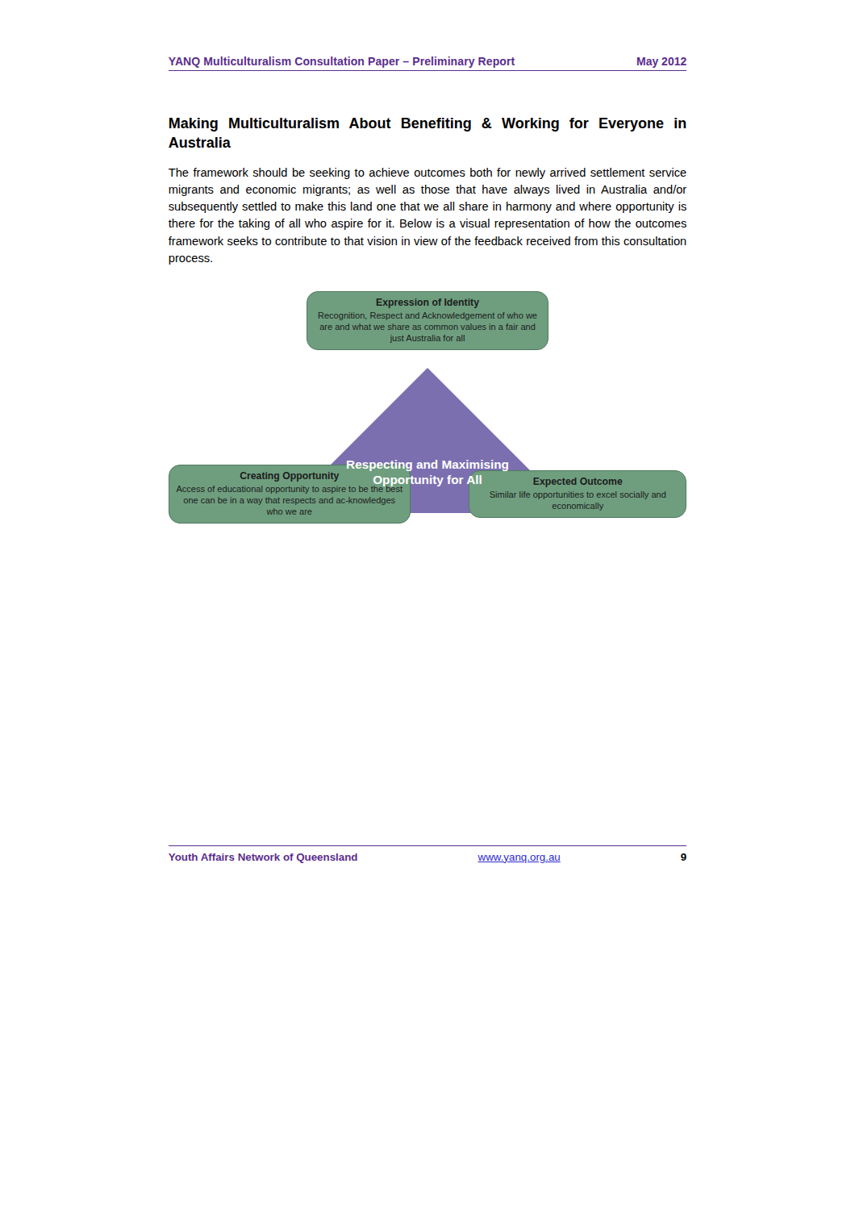YANQ Multiculturalism Consultation Paper – Preliminary Report May 2012
Making Multiculturalism About Benefiting & Working for Everyone in Australia
The framework should be seeking to achieve outcomes both for newly arrived settlement service migrants and economic migrants; as well as those that have always lived in Australia and/or subsequently settled to make this land one that we all share in harmony and where opportunity is there for the taking of all who aspire for it. Below is a visual representation of how the outcomes framework seeks to contribute to that vision in view of the feedback received from this consultation process.
Expression of Identity Recognition, Respect and Acknowledgement of who we are and what we share as common values in a fair and just Australia for all
Respecting and Maximising Opportunity for All
Creating Opportunity Access of educational opportunity to aspire to be the best one can be in a way that respects and ac-knowledges who we are
Expected Outcome Similar life opportunities to excel socially and economically
Youth Affairs Network of Queensland www.yanq.org.au 9